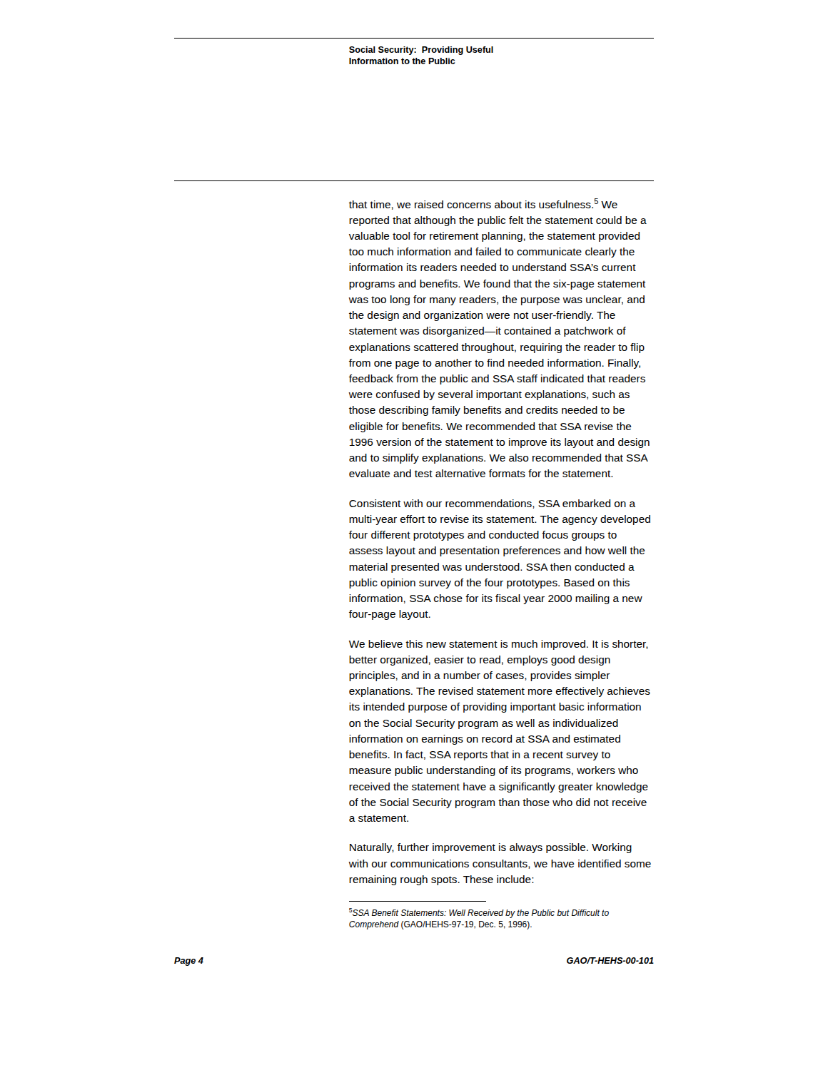Social Security: Providing Useful
Information to the Public
that time, we raised concerns about its usefulness.5 We reported that although the public felt the statement could be a valuable tool for retirement planning, the statement provided too much information and failed to communicate clearly the information its readers needed to understand SSA’s current programs and benefits. We found that the six-page statement was too long for many readers, the purpose was unclear, and the design and organization were not user-friendly. The statement was disorganized—it contained a patchwork of explanations scattered throughout, requiring the reader to flip from one page to another to find needed information. Finally, feedback from the public and SSA staff indicated that readers were confused by several important explanations, such as those describing family benefits and credits needed to be eligible for benefits. We recommended that SSA revise the 1996 version of the statement to improve its layout and design and to simplify explanations. We also recommended that SSA evaluate and test alternative formats for the statement.
Consistent with our recommendations, SSA embarked on a multi-year effort to revise its statement. The agency developed four different prototypes and conducted focus groups to assess layout and presentation preferences and how well the material presented was understood. SSA then conducted a public opinion survey of the four prototypes. Based on this information, SSA chose for its fiscal year 2000 mailing a new four-page layout.
We believe this new statement is much improved. It is shorter, better organized, easier to read, employs good design principles, and in a number of cases, provides simpler explanations. The revised statement more effectively achieves its intended purpose of providing important basic information on the Social Security program as well as individualized information on earnings on record at SSA and estimated benefits. In fact, SSA reports that in a recent survey to measure public understanding of its programs, workers who received the statement have a significantly greater knowledge of the Social Security program than those who did not receive a statement.
Naturally, further improvement is always possible. Working with our communications consultants, we have identified some remaining rough spots. These include:
5SSA Benefit Statements: Well Received by the Public but Difficult to Comprehend (GAO/HEHS-97-19, Dec. 5, 1996).
Page 4
GAO/T-HEHS-00-101